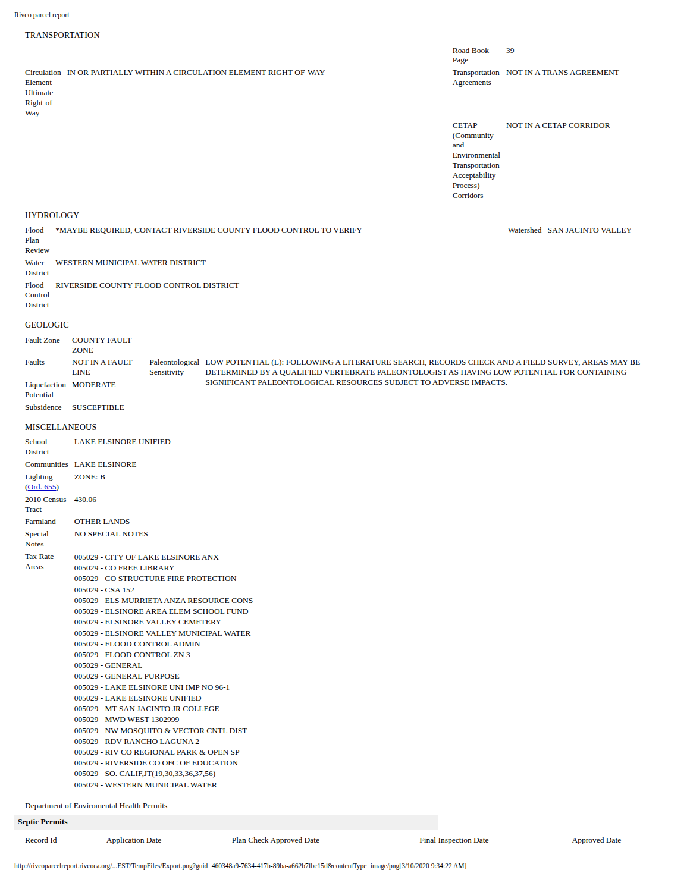Rivco parcel report
TRANSPORTATION
| | | Road Book Page | 39 |
| Circulation Element Ultimate Right-of-Way | IN OR PARTIALLY WITHIN A CIRCULATION ELEMENT RIGHT-OF-WAY | Transportation Agreements | NOT IN A TRANS AGREEMENT |
| | | CETAP (Community and Environmental Transportation Acceptability Process) Corridors | NOT IN A CETAP CORRIDOR |
HYDROLOGY
| Flood Plan Review | *MAYBE REQUIRED, CONTACT RIVERSIDE COUNTY FLOOD CONTROL TO VERIFY | Watershed | SAN JACINTO VALLEY |
| Water District | WESTERN MUNICIPAL WATER DISTRICT |
| Flood Control District | RIVERSIDE COUNTY FLOOD CONTROL DISTRICT |
GEOLOGIC
| Fault Zone | COUNTY FAULT ZONE | | |
| Faults | NOT IN A FAULT LINE | Paleontological Sensitivity | LOW POTENTIAL (L): FOLLOWING A LITERATURE SEARCH, RECORDS CHECK AND A FIELD SURVEY, AREAS MAY BE DETERMINED BY A QUALIFIED VERTEBRATE PALEONTOLOGIST AS HAVING LOW POTENTIAL FOR CONTAINING SIGNIFICANT PALEONTOLOGICAL RESOURCES SUBJECT TO ADVERSE IMPACTS. |
| Liquefaction Potential | MODERATE | |
| Subsidence | SUSCEPTIBLE | | |
MISCELLANEOUS
| School District | LAKE ELSINORE UNIFIED |
| Communities | LAKE ELSINORE |
| Lighting ( Ord. 655 ) | ZONE: B |
| 2010 Census Tract | 430.06 |
| Farmland | OTHER LANDS |
| Special Notes | NO SPECIAL NOTES |
| Tax Rate Areas | 005029 - CITY OF LAKE ELSINORE ANX 005029 - CO FREE LIBRARY 005029 - CO STRUCTURE FIRE PROTECTION 005029 - CSA 152 005029 - ELS MURRIETA ANZA RESOURCE CONS 005029 - ELSINORE AREA ELEM SCHOOL FUND 005029 - ELSINORE VALLEY CEMETERY 005029 - ELSINORE VALLEY MUNICIPAL WATER 005029 - FLOOD CONTROL ADMIN 005029 - FLOOD CONTROL ZN 3 005029 - GENERAL 005029 - GENERAL PURPOSE 005029 - LAKE ELSINORE UNI IMP NO 96-1 005029 - LAKE ELSINORE UNIFIED 005029 - MT SAN JACINTO JR COLLEGE 005029 - MWD WEST 1302999 005029 - NW MOSQUITO & VECTOR CNTL DIST 005029 - RDV RANCHO LAGUNA 2 005029 - RIV CO REGIONAL PARK & OPEN SP 005029 - RIVERSIDE CO OFC OF EDUCATION 005029 - SO. CALIF,JT(19,30,33,36,37,56) 005029 - WESTERN MUNICIPAL WATER |
Department of Enviromental Health Permits
Septic Permits
| Record Id | Application Date | Plan Check Approved Date | Final Inspection Date | Approved Date |
http://rivcoparcelreport.rivcoca.org/...EST/TempFiles/Export.png?guid=460348a9-7634-417b-89ba-a662b7fbc15d&contentType=image/png[3/10/2020 9:34:22 AM]